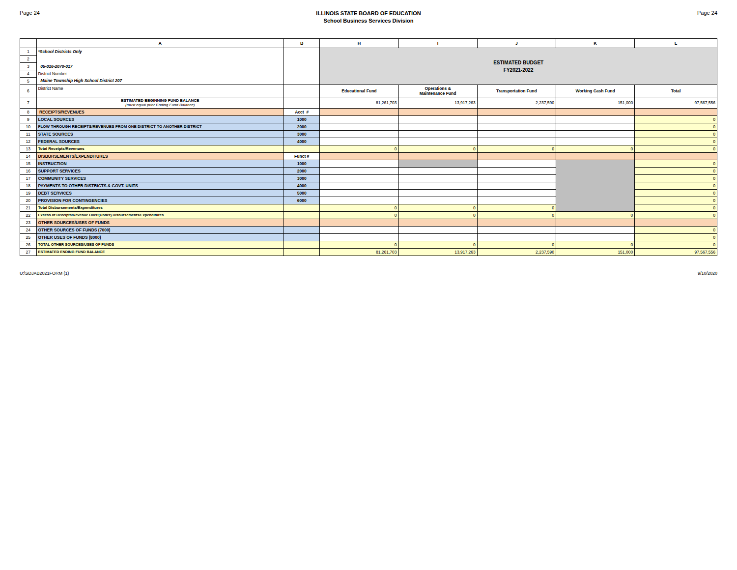Page 24
Page 24
ILLINOIS STATE BOARD OF EDUCATION
School Business Services Division
| | A | B | H | I | J | K | L |
| 1 | *School Districts Only | | ESTIMATED BUDGET FY2021-2022 |
| 2 | | |
| 3 | 05-016-2070-017 | |
| 4 | District Number | |
| 5 | Maine Township High School District 207 | |
| 6 | District Name | | Educational Fund | Operations & Maintenance Fund | Transportation Fund | Working Cash Fund | Total |
| 7 | ESTIMATED BEGINNING FUND BALANCE (must equal prior Ending Fund Balance) | | 81,261,703 | 13,917,263 | 2,237,590 | 151,000 | 97,567,556 |
| 8 | RECEIPTS/REVENUES | Acct # | | | | | |
| 9 | LOCAL SOURCES | 1000 | | | | | 0 |
| 10 | FLOW-THROUGH RECEIPTS/REVENUES FROM ONE DISTRICT TO ANOTHER DISTRICT | 2000 | | | | | 0 |
| 11 | STATE SOURCES | 3000 | | | | | 0 |
| 12 | FEDERAL SOURCES | 4000 | | | | | 0 |
| 13 | Total Receipts/Revenues | | 0 | 0 | 0 | 0 | 0 |
| 14 | DISBURSEMENTS/EXPENDITURES | Funct # | | | | | |
| 15 | INSTRUCTION | 1000 | | | | | 0 |
| 16 | SUPPORT SERVICES | 2000 | | | | 0 |
| 17 | COMMUNITY SERVICES | 3000 | | | | 0 |
| 18 | PAYMENTS TO OTHER DISTRICTS & GOVT. UNITS | 4000 | | | | 0 |
| 19 | DEBT SERVICES | 5000 | | | | 0 |
| 20 | PROVISION FOR CONTINGENCIES | 6000 | | | | 0 |
| 21 | Total Disbursements/Expenditures | | 0 | 0 | 0 | 0 |
| 22 | Excess of Receipts/Revenue Over/(Under) Disbursements/Expenditures | | 0 | 0 | 0 | 0 | 0 |
| 23 | OTHER SOURCES/USES OF FUNDS | | | | | | |
| 24 | OTHER SOURCES OF FUNDS (7000) | | | | | | 0 |
| 25 | OTHER USES OF FUNDS (8000) | | | | | | 0 |
| 26 | TOTAL OTHER SOURCES/USES OF FUNDS | | 0 | 0 | 0 | 0 | 0 |
| 27 | ESTIMATED ENDING FUND BALANCE | | 81,261,703 | 13,917,263 | 2,237,590 | 151,000 | 97,567,556 |
U:\SDJAB2021FORM (1) 9/10/2020